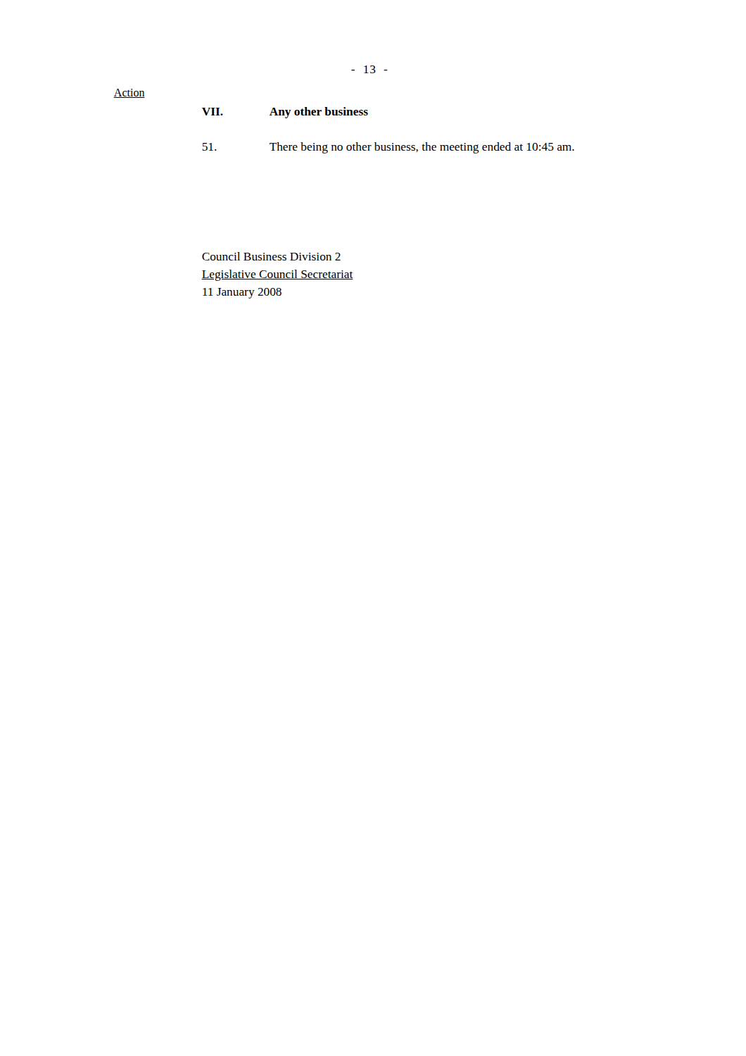- 13 -
Action
VII. Any other business
51. There being no other business, the meeting ended at 10:45 am.
Council Business Division 2
Legislative Council Secretariat
11 January 2008